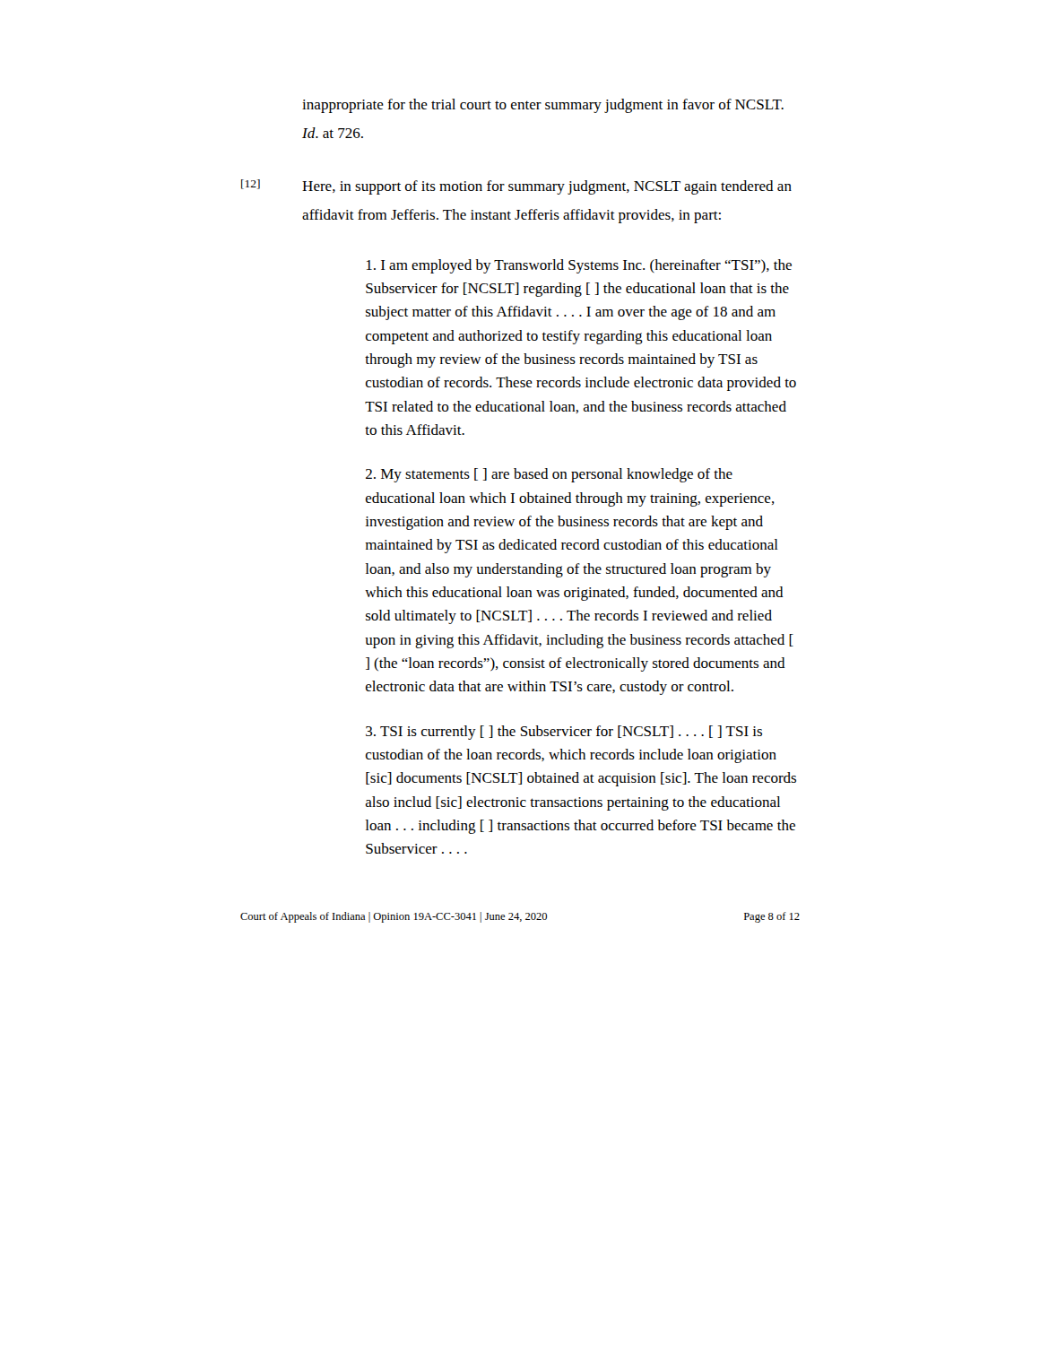inappropriate for the trial court to enter summary judgment in favor of NCSLT. Id. at 726.
[12]
Here, in support of its motion for summary judgment, NCSLT again tendered an affidavit from Jefferis. The instant Jefferis affidavit provides, in part:
1. I am employed by Transworld Systems Inc. (hereinafter “TSI”), the Subservicer for [NCSLT] regarding [ ] the educational loan that is the subject matter of this Affidavit . . . . I am over the age of 18 and am competent and authorized to testify regarding this educational loan through my review of the business records maintained by TSI as custodian of records. These records include electronic data provided to TSI related to the educational loan, and the business records attached to this Affidavit.
2. My statements [ ] are based on personal knowledge of the educational loan which I obtained through my training, experience, investigation and review of the business records that are kept and maintained by TSI as dedicated record custodian of this educational loan, and also my understanding of the structured loan program by which this educational loan was originated, funded, documented and sold ultimately to [NCSLT] . . . . The records I reviewed and relied upon in giving this Affidavit, including the business records attached [ ] (the “loan records”), consist of electronically stored documents and electronic data that are within TSI’s care, custody or control.
3. TSI is currently [ ] the Subservicer for [NCSLT] . . . . [ ] TSI is custodian of the loan records, which records include loan origiation [sic] documents [NCSLT] obtained at acquision [sic]. The loan records also includ [sic] electronic transactions pertaining to the educational loan . . . including [ ] transactions that occurred before TSI became the Subservicer . . . .
Court of Appeals of Indiana | Opinion 19A-CC-3041 | June 24, 2020 Page 8 of 12